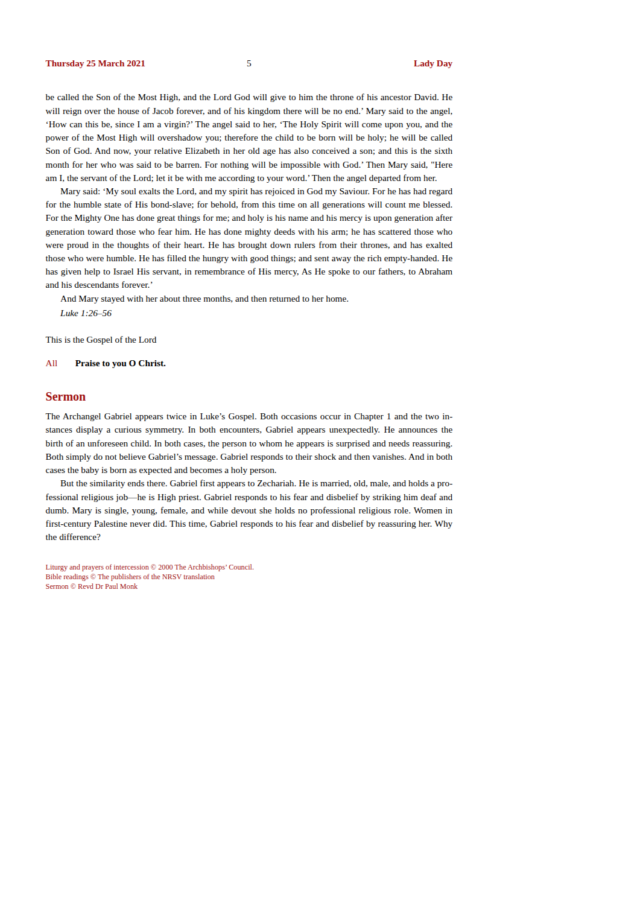Thursday 25 March 2021 5 Lady Day
be called the Son of the Most High, and the Lord God will give to him the throne of his ancestor David. He will reign over the house of Jacob forever, and of his kingdom there will be no end.’ Mary said to the angel, ‘How can this be, since I am a virgin?’ The angel said to her, ‘The Holy Spirit will come upon you, and the power of the Most High will overshadow you; therefore the child to be born will be holy; he will be called Son of God. And now, your relative Elizabeth in her old age has also conceived a son; and this is the sixth month for her who was said to be barren. For nothing will be impossible with God.’ Then Mary said, "Here am I, the servant of the Lord; let it be with me according to your word.’ Then the angel departed from her.
Mary said: ‘My soul exalts the Lord, and my spirit has rejoiced in God my Saviour. For he has had regard for the humble state of His bond-slave; for behold, from this time on all generations will count me blessed. For the Mighty One has done great things for me; and holy is his name and his mercy is upon generation after generation toward those who fear him. He has done mighty deeds with his arm; he has scattered those who were proud in the thoughts of their heart. He has brought down rulers from their thrones, and has exalted those who were humble. He has filled the hungry with good things; and sent away the rich empty-handed. He has given help to Israel His servant, in remembrance of His mercy, As He spoke to our fathers, to Abraham and his descendants forever.’
And Mary stayed with her about three months, and then returned to her home.
Luke 1:26–56
This is the Gospel of the Lord
All Praise to you O Christ.
Sermon
The Archangel Gabriel appears twice in Luke’s Gospel. Both occasions occur in Chapter 1 and the two instances display a curious symmetry. In both encounters, Gabriel appears unexpectedly. He announces the birth of an unforeseen child. In both cases, the person to whom he appears is surprised and needs reassuring. Both simply do not believe Gabriel’s message. Gabriel responds to their shock and then vanishes. And in both cases the baby is born as expected and becomes a holy person.
But the similarity ends there. Gabriel first appears to Zechariah. He is married, old, male, and holds a professional religious job—he is High priest. Gabriel responds to his fear and disbelief by striking him deaf and dumb. Mary is single, young, female, and while devout she holds no professional religious role. Women in first-century Palestine never did. This time, Gabriel responds to his fear and disbelief by reassuring her. Why the difference?
Liturgy and prayers of intercession © 2000 The Archbishops’ Council.
Bible readings © The publishers of the NRSV translation
Sermon © Revd Dr Paul Monk